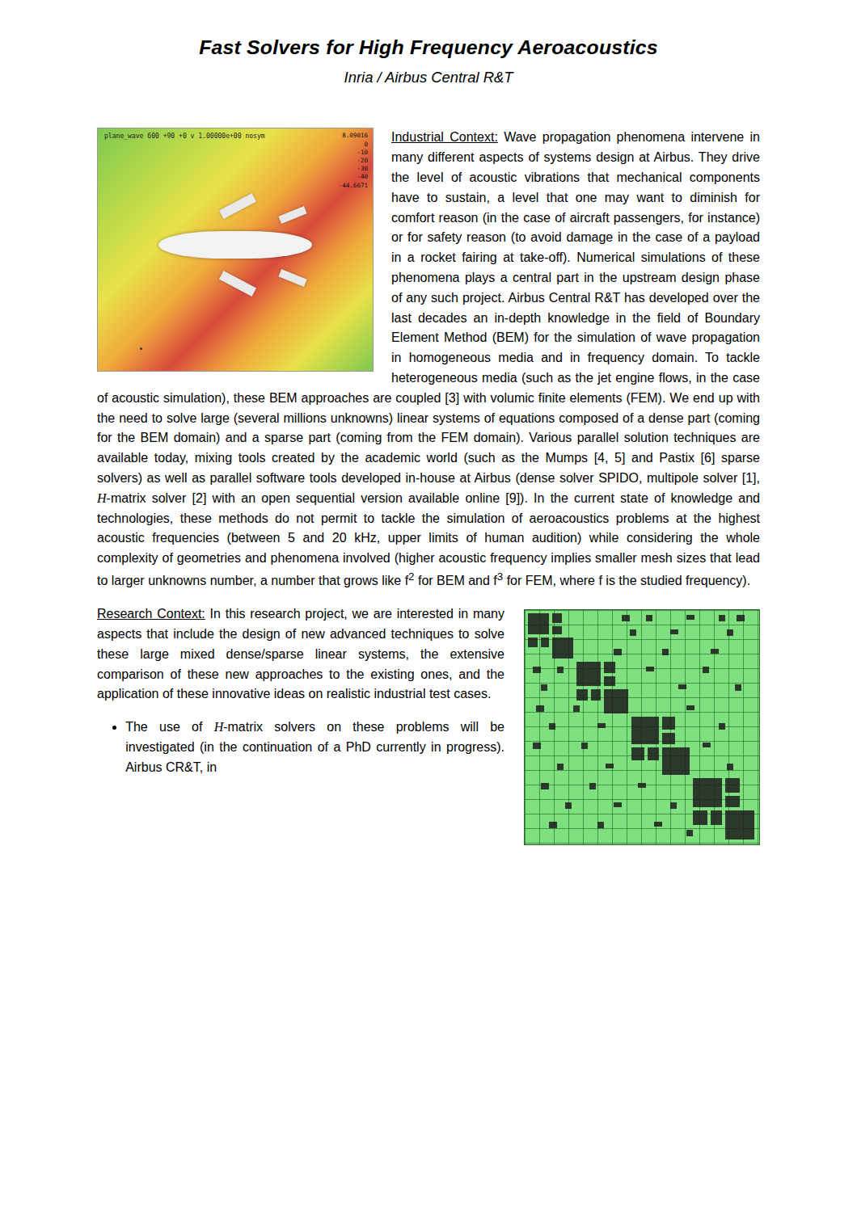Fast Solvers for High Frequency Aeroacoustics
Inria / Airbus Central R&T
plane_wave 600 +90 +0 v 1.00000e+00 nosym 8.09016
0
-10
-20
-30
-40
-44.6671
Industrial Context: Wave propagation phenomena intervene in many different aspects of systems design at Airbus. They drive the level of acoustic vibrations that mechanical components have to sustain, a level that one may want to diminish for comfort reason (in the case of aircraft passengers, for instance) or for safety reason (to avoid damage in the case of a payload in a rocket fairing at take-off). Numerical simulations of these phenomena plays a central part in the upstream design phase of any such project. Airbus Central R&T has developed over the last decades an in-depth knowledge in the field of Boundary Element Method (BEM) for the simulation of wave propagation in homogeneous media and in frequency domain. To tackle heterogeneous media (such as the jet engine flows, in the case of acoustic simulation), these BEM approaches are coupled [3] with volumic finite elements (FEM). We end up with the need to solve large (several millions unknowns) linear systems of equations composed of a dense part (coming for the BEM domain) and a sparse part (coming from the FEM domain). Various parallel solution techniques are available today, mixing tools created by the academic world (such as the Mumps [4, 5] and Pastix [6] sparse solvers) as well as parallel software tools developed in-house at Airbus (dense solver SPIDO, multipole solver [1], H-matrix solver [2] with an open sequential version available online [9]). In the current state of knowledge and technologies, these methods do not permit to tackle the simulation of aeroacoustics problems at the highest acoustic frequencies (between 5 and 20 kHz, upper limits of human audition) while considering the whole complexity of geometries and phenomena involved (higher acoustic frequency implies smaller mesh sizes that lead to larger unknowns number, a number that grows like f2 for BEM and f3 for FEM, where f is the studied frequency).
Research Context: In this research project, we are interested in many aspects that include the design of new advanced techniques to solve these large mixed dense/sparse linear systems, the extensive comparison of these new approaches to the existing ones, and the application of these innovative ideas on realistic industrial test cases.
The use of H-matrix solvers on these problems will be investigated (in the continuation of a PhD currently in progress). Airbus CR&T, in